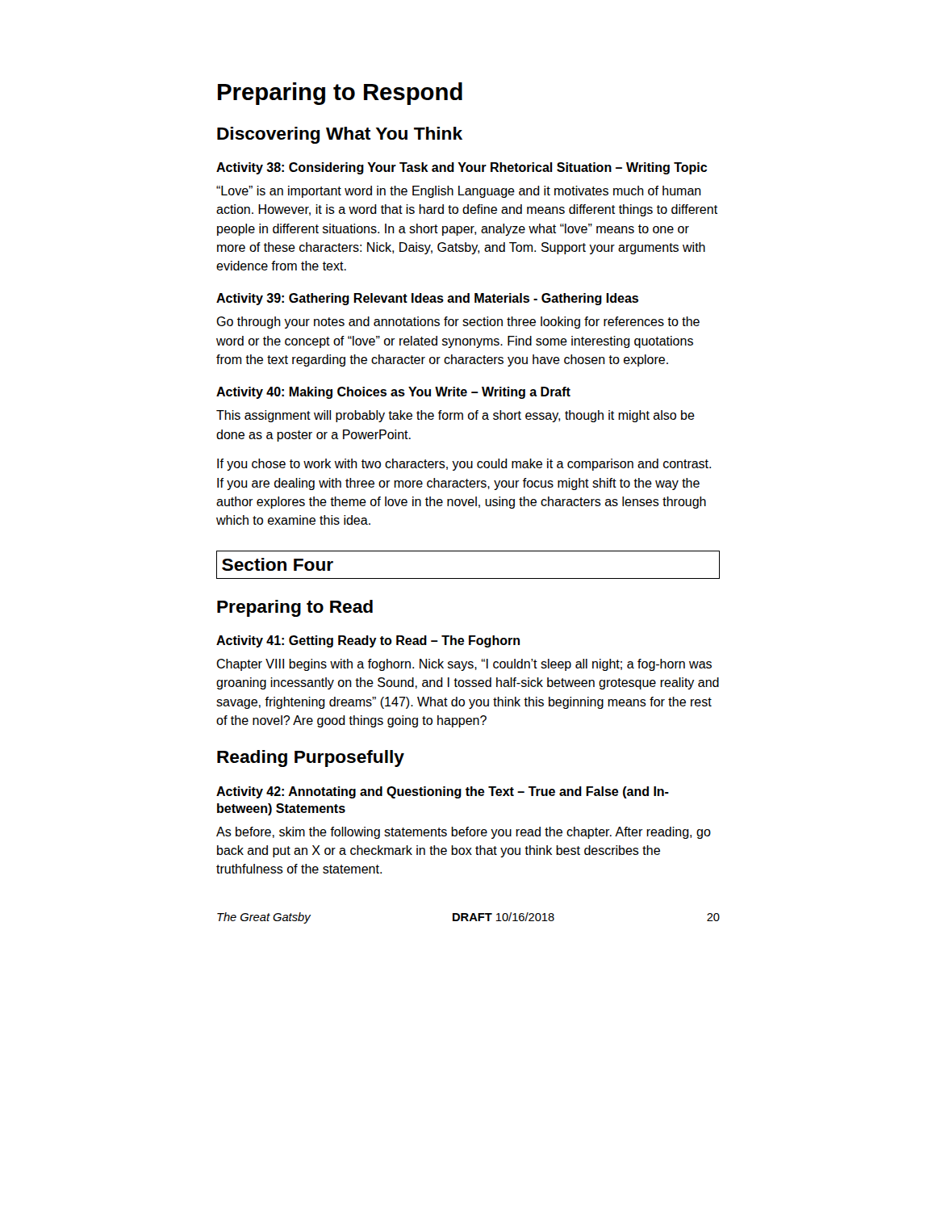Preparing to Respond
Discovering What You Think
Activity 38: Considering Your Task and Your Rhetorical Situation – Writing Topic
“Love” is an important word in the English Language and it motivates much of human action. However, it is a word that is hard to define and means different things to different people in different situations. In a short paper, analyze what “love” means to one or more of these characters: Nick, Daisy, Gatsby, and Tom. Support your arguments with evidence from the text.
Activity 39: Gathering Relevant Ideas and Materials - Gathering Ideas
Go through your notes and annotations for section three looking for references to the word or the concept of “love” or related synonyms. Find some interesting quotations from the text regarding the character or characters you have chosen to explore.
Activity 40: Making Choices as You Write – Writing a Draft
This assignment will probably take the form of a short essay, though it might also be done as a poster or a PowerPoint.
If you chose to work with two characters, you could make it a comparison and contrast. If you are dealing with three or more characters, your focus might shift to the way the author explores the theme of love in the novel, using the characters as lenses through which to examine this idea.
Section Four
Preparing to Read
Activity 41: Getting Ready to Read – The Foghorn
Chapter VIII begins with a foghorn. Nick says, “I couldn’t sleep all night; a fog-horn was groaning incessantly on the Sound, and I tossed half-sick between grotesque reality and savage, frightening dreams” (147). What do you think this beginning means for the rest of the novel? Are good things going to happen?
Reading Purposefully
Activity 42: Annotating and Questioning the Text – True and False (and In-between) Statements
As before, skim the following statements before you read the chapter. After reading, go back and put an X or a checkmark in the box that you think best describes the truthfulness of the statement.
The Great Gatsby DRAFT 10/16/2018 20